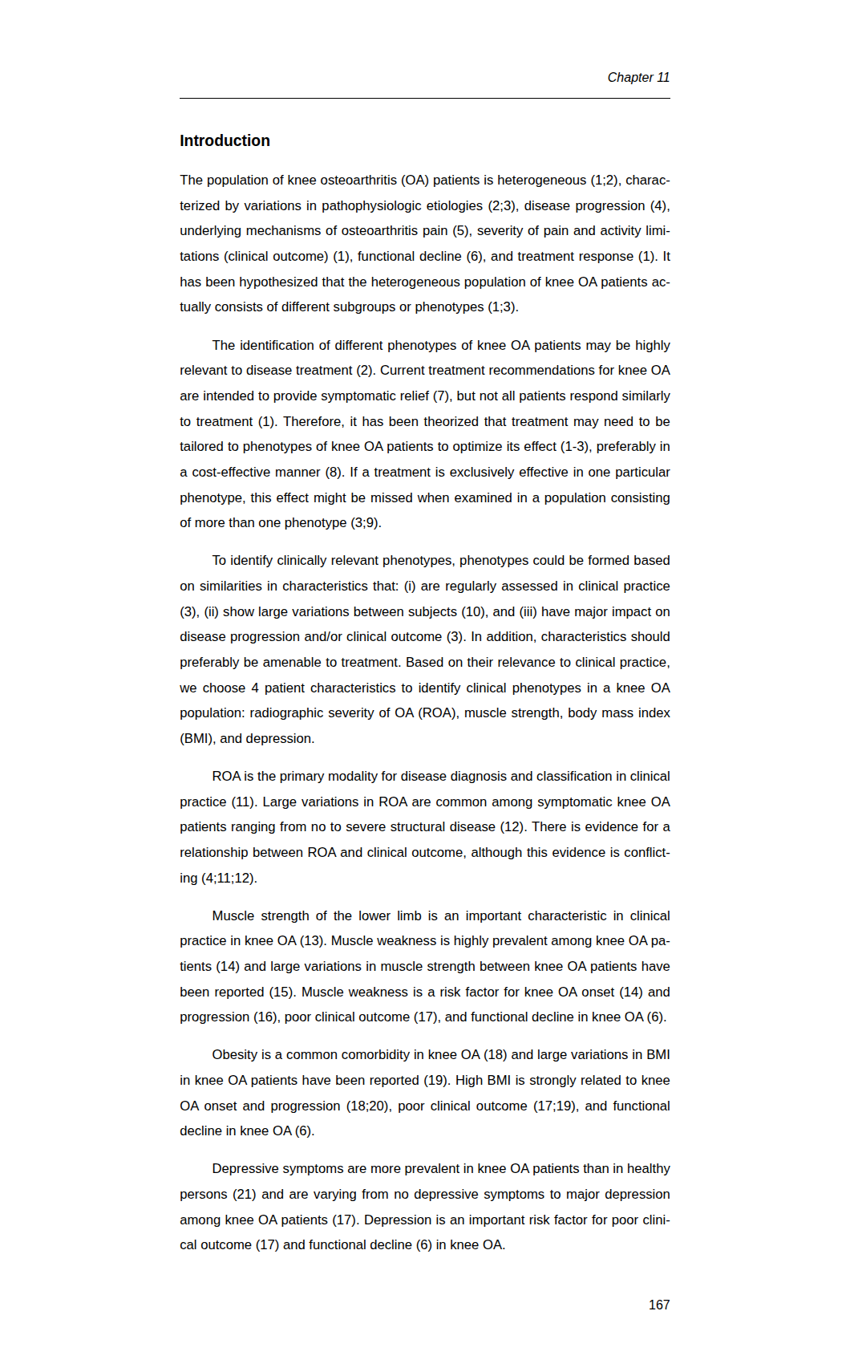Chapter 11
Introduction
The population of knee osteoarthritis (OA) patients is heterogeneous (1;2), characterized by variations in pathophysiologic etiologies (2;3), disease progression (4), underlying mechanisms of osteoarthritis pain (5), severity of pain and activity limitations (clinical outcome) (1), functional decline (6), and treatment response (1). It has been hypothesized that the heterogeneous population of knee OA patients actually consists of different subgroups or phenotypes (1;3).
The identification of different phenotypes of knee OA patients may be highly relevant to disease treatment (2). Current treatment recommendations for knee OA are intended to provide symptomatic relief (7), but not all patients respond similarly to treatment (1). Therefore, it has been theorized that treatment may need to be tailored to phenotypes of knee OA patients to optimize its effect (1-3), preferably in a cost-effective manner (8). If a treatment is exclusively effective in one particular phenotype, this effect might be missed when examined in a population consisting of more than one phenotype (3;9).
To identify clinically relevant phenotypes, phenotypes could be formed based on similarities in characteristics that: (i) are regularly assessed in clinical practice (3), (ii) show large variations between subjects (10), and (iii) have major impact on disease progression and/or clinical outcome (3). In addition, characteristics should preferably be amenable to treatment. Based on their relevance to clinical practice, we choose 4 patient characteristics to identify clinical phenotypes in a knee OA population: radiographic severity of OA (ROA), muscle strength, body mass index (BMI), and depression.
ROA is the primary modality for disease diagnosis and classification in clinical practice (11). Large variations in ROA are common among symptomatic knee OA patients ranging from no to severe structural disease (12). There is evidence for a relationship between ROA and clinical outcome, although this evidence is conflicting (4;11;12).
Muscle strength of the lower limb is an important characteristic in clinical practice in knee OA (13). Muscle weakness is highly prevalent among knee OA patients (14) and large variations in muscle strength between knee OA patients have been reported (15). Muscle weakness is a risk factor for knee OA onset (14) and progression (16), poor clinical outcome (17), and functional decline in knee OA (6).
Obesity is a common comorbidity in knee OA (18) and large variations in BMI in knee OA patients have been reported (19). High BMI is strongly related to knee OA onset and progression (18;20), poor clinical outcome (17;19), and functional decline in knee OA (6).
Depressive symptoms are more prevalent in knee OA patients than in healthy persons (21) and are varying from no depressive symptoms to major depression among knee OA patients (17). Depression is an important risk factor for poor clinical outcome (17) and functional decline (6) in knee OA.
167